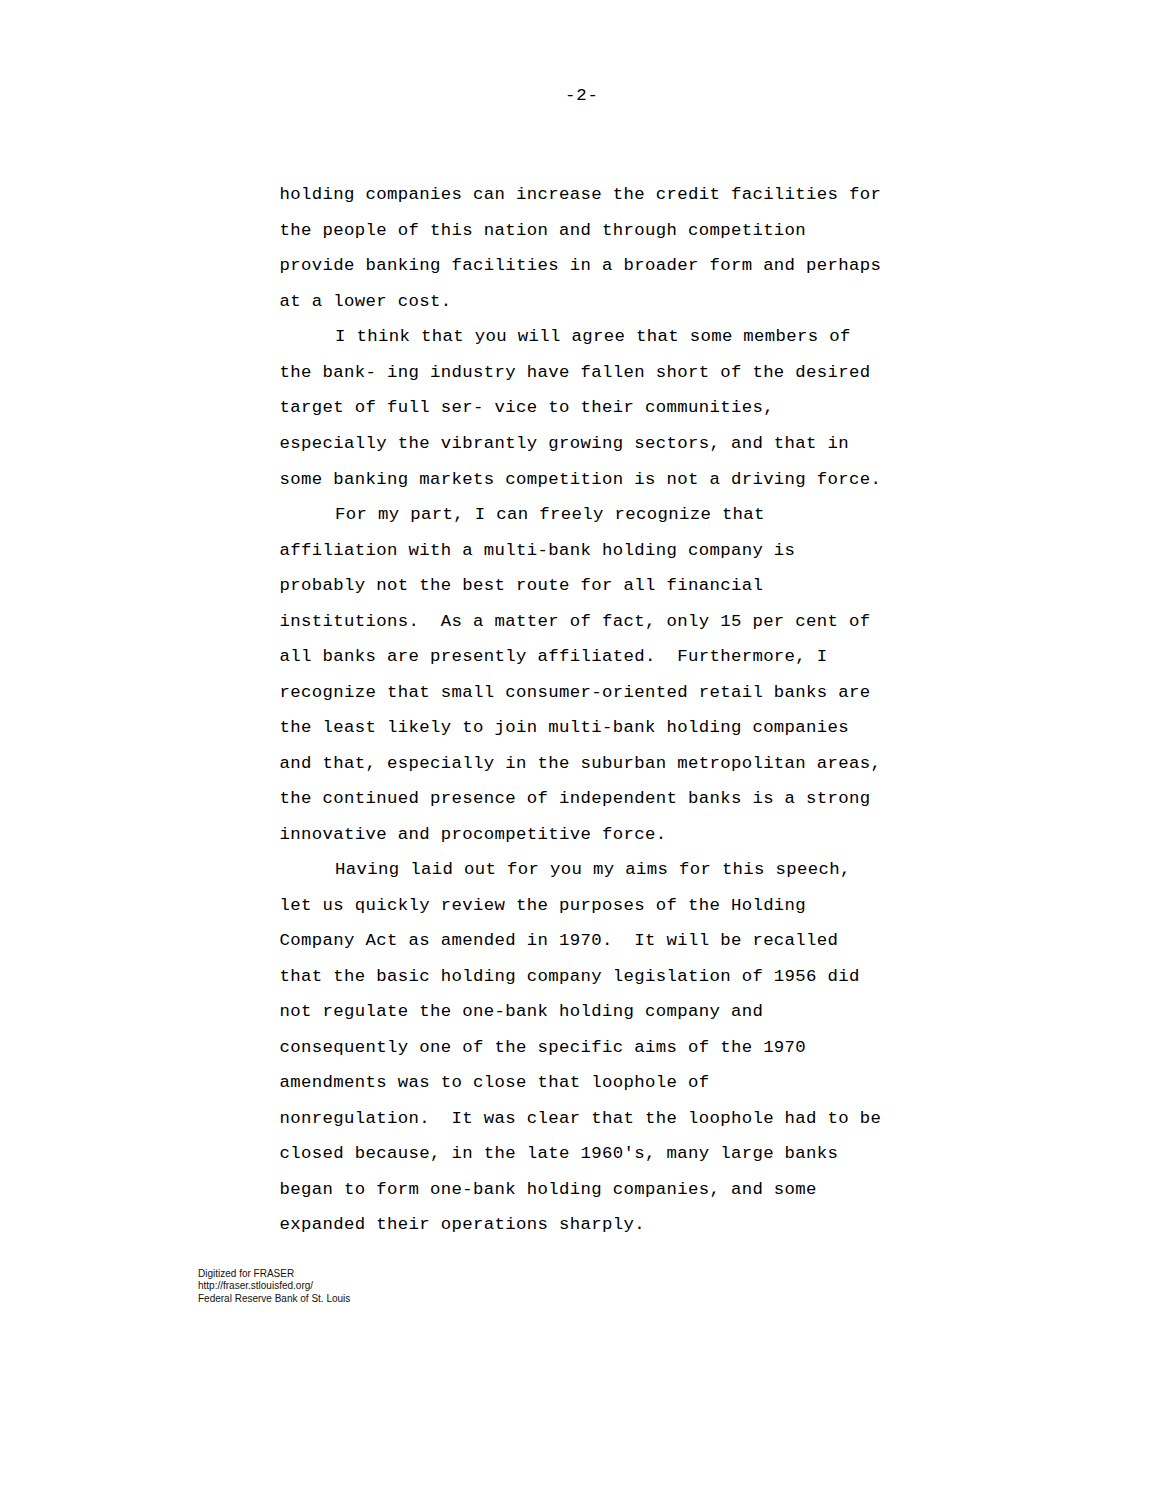-2-
holding companies can increase the credit facilities for the people of this nation and through competition provide banking facilities in a broader form and perhaps at a lower cost.
I think that you will agree that some members of the bank- ing industry have fallen short of the desired target of full ser- vice to their communities, especially the vibrantly growing sectors, and that in some banking markets competition is not a driving force.
For my part, I can freely recognize that affiliation with a multi-bank holding company is probably not the best route for all financial institutions. As a matter of fact, only 15 per cent of all banks are presently affiliated. Furthermore, I recognize that small consumer-oriented retail banks are the least likely to join multi-bank holding companies and that, especially in the suburban metropolitan areas, the continued presence of independent banks is a strong innovative and procompetitive force.
Having laid out for you my aims for this speech, let us quickly review the purposes of the Holding Company Act as amended in 1970. It will be recalled that the basic holding company legislation of 1956 did not regulate the one-bank holding company and consequently one of the specific aims of the 1970 amendments was to close that loophole of nonregulation. It was clear that the loophole had to be closed because, in the late 1960's, many large banks began to form one-bank holding companies, and some expanded their operations sharply.
Digitized for FRASER
http://fraser.stlouisfed.org/
Federal Reserve Bank of St. Louis